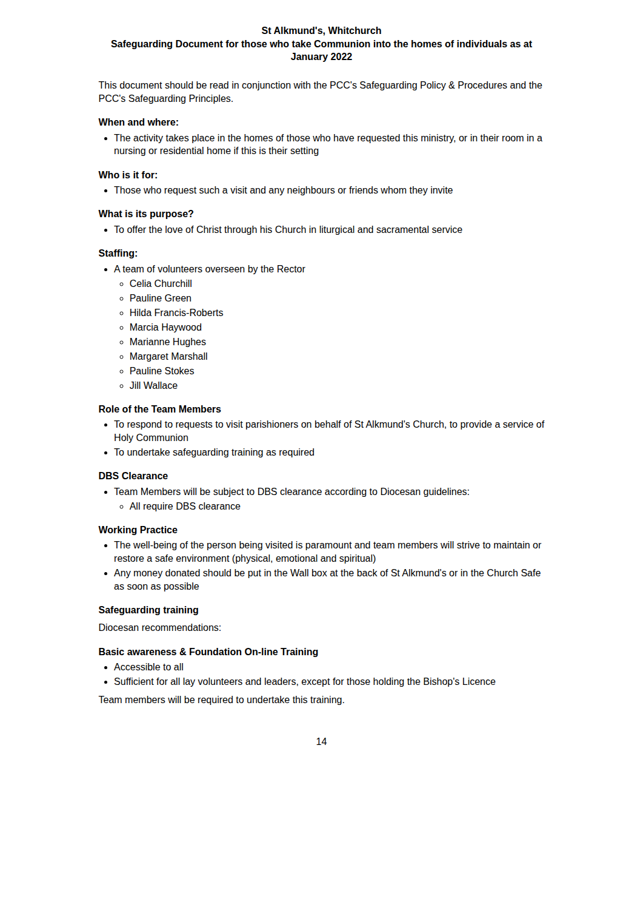St Alkmund's, Whitchurch
Safeguarding Document for those who take Communion into the homes of individuals as at January 2022
This document should be read in conjunction with the PCC's Safeguarding Policy & Procedures and the PCC's Safeguarding Principles.
When and where:
The activity takes place in the homes of those who have requested this ministry, or in their room in a nursing or residential home if this is their setting
Who is it for:
Those who request such a visit and any neighbours or friends whom they invite
What is its purpose?
To offer the love of Christ through his Church in liturgical and sacramental service
Staffing:
A team of volunteers overseen by the Rector
Celia Churchill
Pauline Green
Hilda Francis-Roberts
Marcia Haywood
Marianne Hughes
Margaret Marshall
Pauline Stokes
Jill Wallace
Role of the Team Members
To respond to requests to visit parishioners on behalf of St Alkmund's Church, to provide a service of Holy Communion
To undertake safeguarding training as required
DBS Clearance
Team Members will be subject to DBS clearance according to Diocesan guidelines:
All require DBS clearance
Working Practice
The well-being of the person being visited is paramount and team members will strive to maintain or restore a safe environment (physical, emotional and spiritual)
Any money donated should be put in the Wall box at the back of St Alkmund's or in the Church Safe as soon as possible
Safeguarding training
Diocesan recommendations:
Basic awareness & Foundation On-line Training
Accessible to all
Sufficient for all lay volunteers and leaders, except for those holding the Bishop's Licence
Team members will be required to undertake this training.
14